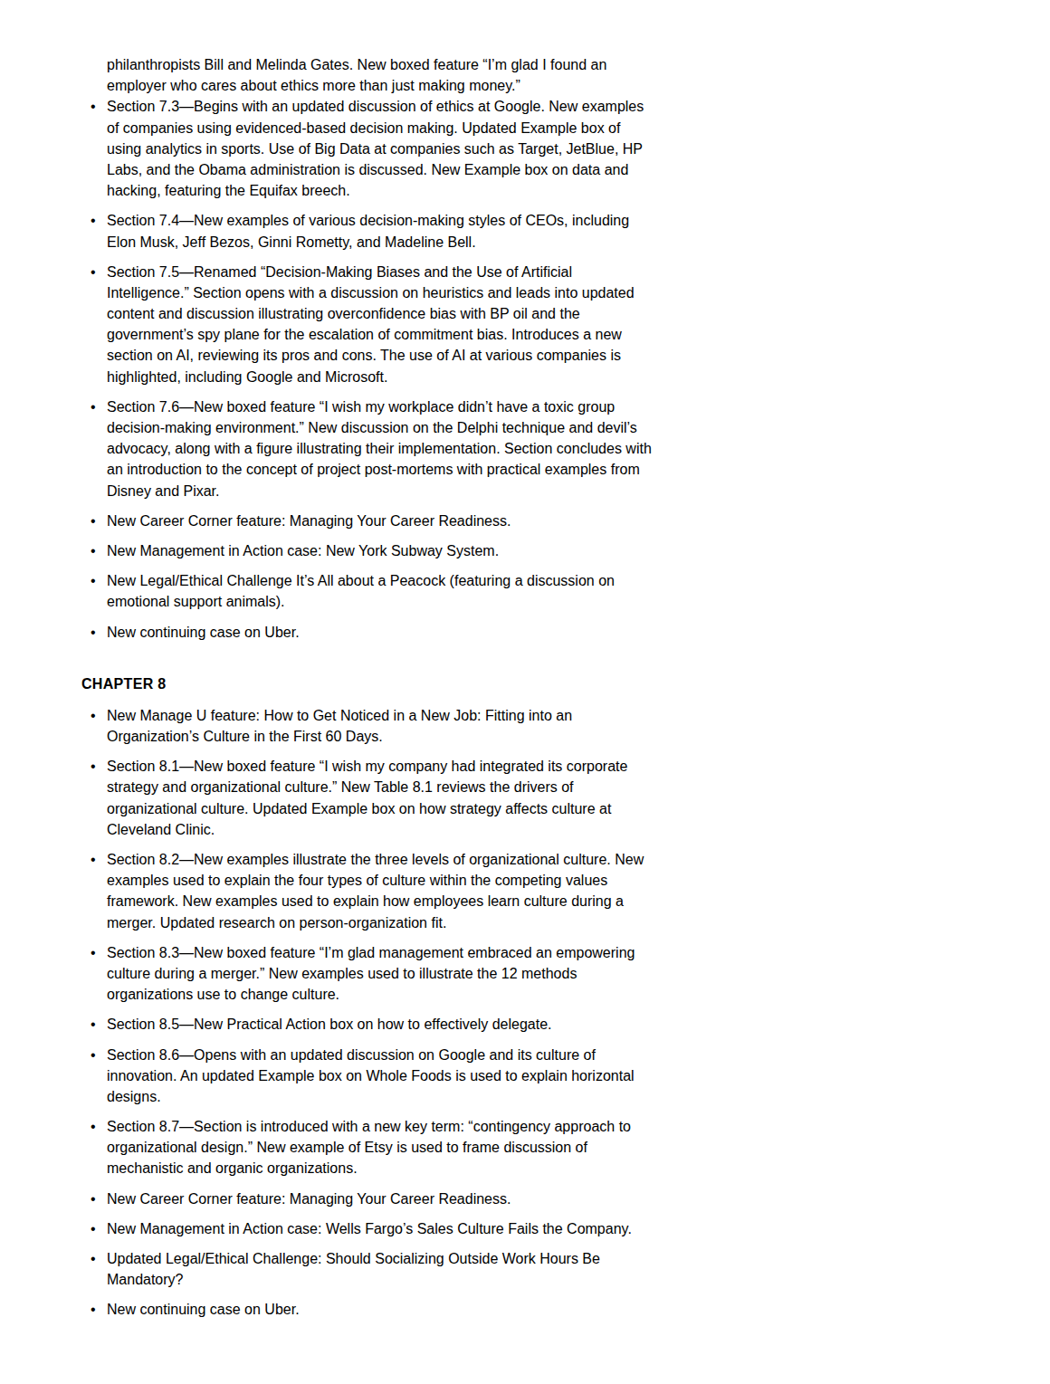philanthropists Bill and Melinda Gates. New boxed feature “I’m glad I found an employer who cares about ethics more than just making money.”
Section 7.3—Begins with an updated discussion of ethics at Google. New examples of companies using evidenced-based decision making. Updated Example box of using analytics in sports. Use of Big Data at companies such as Target, JetBlue, HP Labs, and the Obama administration is discussed. New Example box on data and hacking, featuring the Equifax breech.
Section 7.4—New examples of various decision-making styles of CEOs, including Elon Musk, Jeff Bezos, Ginni Rometty, and Madeline Bell.
Section 7.5—Renamed “Decision-Making Biases and the Use of Artificial Intelligence.” Section opens with a discussion on heuristics and leads into updated content and discussion illustrating overconfidence bias with BP oil and the government’s spy plane for the escalation of commitment bias. Introduces a new section on AI, reviewing its pros and cons. The use of AI at various companies is highlighted, including Google and Microsoft.
Section 7.6—New boxed feature “I wish my workplace didn’t have a toxic group decision-making environment.” New discussion on the Delphi technique and devil’s advocacy, along with a figure illustrating their implementation. Section concludes with an introduction to the concept of project post-mortems with practical examples from Disney and Pixar.
New Career Corner feature: Managing Your Career Readiness.
New Management in Action case: New York Subway System.
New Legal/Ethical Challenge It’s All about a Peacock (featuring a discussion on emotional support animals).
New continuing case on Uber.
CHAPTER 8
New Manage U feature: How to Get Noticed in a New Job: Fitting into an Organization’s Culture in the First 60 Days.
Section 8.1—New boxed feature “I wish my company had integrated its corporate strategy and organizational culture.” New Table 8.1 reviews the drivers of organizational culture. Updated Example box on how strategy affects culture at Cleveland Clinic.
Section 8.2—New examples illustrate the three levels of organizational culture. New examples used to explain the four types of culture within the competing values framework. New examples used to explain how employees learn culture during a merger. Updated research on person-organization fit.
Section 8.3—New boxed feature “I’m glad management embraced an empowering culture during a merger.” New examples used to illustrate the 12 methods organizations use to change culture.
Section 8.5—New Practical Action box on how to effectively delegate.
Section 8.6—Opens with an updated discussion on Google and its culture of innovation. An updated Example box on Whole Foods is used to explain horizontal designs.
Section 8.7—Section is introduced with a new key term: “contingency approach to organizational design.” New example of Etsy is used to frame discussion of mechanistic and organic organizations.
New Career Corner feature: Managing Your Career Readiness.
New Management in Action case: Wells Fargo’s Sales Culture Fails the Company.
Updated Legal/Ethical Challenge: Should Socializing Outside Work Hours Be Mandatory?
New continuing case on Uber.